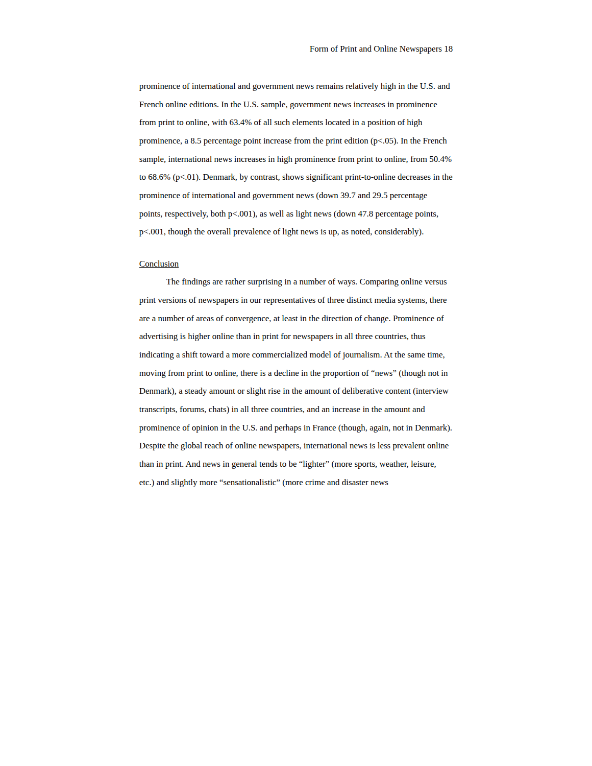Form of Print and Online Newspapers 18
prominence of international and government news remains relatively high in the U.S. and French online editions. In the U.S. sample, government news increases in prominence from print to online, with 63.4% of all such elements located in a position of high prominence, a 8.5 percentage point increase from the print edition (p<.05). In the French sample, international news increases in high prominence from print to online, from 50.4% to 68.6% (p<.01). Denmark, by contrast, shows significant print-to-online decreases in the prominence of international and government news (down 39.7 and 29.5 percentage points, respectively, both p<.001), as well as light news (down 47.8 percentage points, p<.001, though the overall prevalence of light news is up, as noted, considerably).
Conclusion
The findings are rather surprising in a number of ways. Comparing online versus print versions of newspapers in our representatives of three distinct media systems, there are a number of areas of convergence, at least in the direction of change. Prominence of advertising is higher online than in print for newspapers in all three countries, thus indicating a shift toward a more commercialized model of journalism. At the same time, moving from print to online, there is a decline in the proportion of “news” (though not in Denmark), a steady amount or slight rise in the amount of deliberative content (interview transcripts, forums, chats) in all three countries, and an increase in the amount and prominence of opinion in the U.S. and perhaps in France (though, again, not in Denmark). Despite the global reach of online newspapers, international news is less prevalent online than in print. And news in general tends to be “lighter” (more sports, weather, leisure, etc.) and slightly more “sensationalistic” (more crime and disaster news